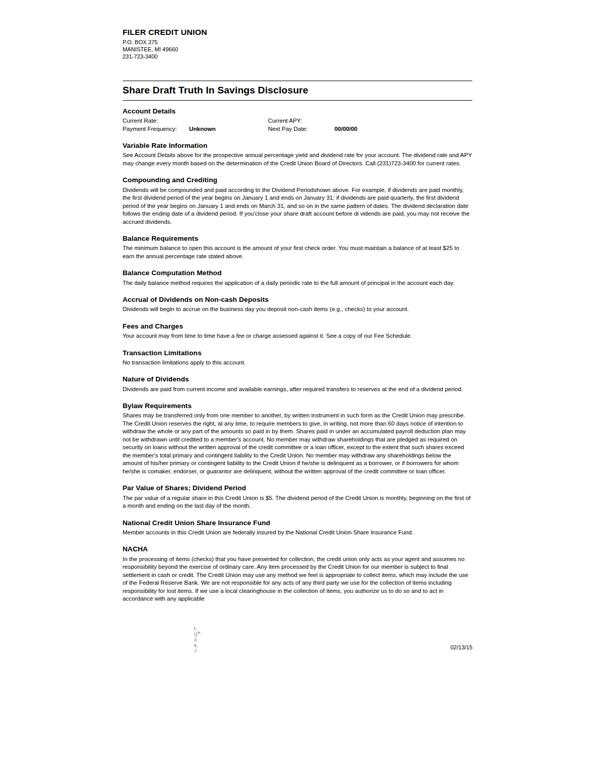FILER CREDIT UNION
P.O. BOX 375
MANISTEE, MI 49660
231-723-3400
Share Draft Truth In Savings Disclosure
Account Details
| Current Rate: | | Current APY: | |
| Payment Frequency: | Unknown | Next Pay Date: | 00/00/00 |
Variable Rate Information
See Account Details above for the prospective annual percentage yield and dividend rate for your account. The dividend rate and APY may change every month based on the determination of the Credit Union Board of Directors. Call (231)723-3400 for current rates.
Compounding and Crediting
Dividends will be compounded and paid according to the Dividend Periodshown above. For example, if dividends are paid monthly, the first dividend period of the year begins on January 1 and ends on January 31; if dividends are paid quarterly, the first dividend period of the year begins on January 1 and ends on March 31, and so on in the same pattern of dates. The dividend declaration date follows the ending date of a dividend period. If you'close your share draft account before di vidends are paid, you may not receive the accrued dividends.
Balance Requirements
The minimum balance to open this account is the amount of your first check order. You must maintain a balance of at least $25 to earn the annual percentage rate stated above.
Balance Computation Method
The daily balance method requires the application of a daily periodic rate to the full amount of principal in the account each day.
Accrual of Dividends on Non-cash Deposits
Dividends will begin to accrue on the business day you deposit non-cash items (e.g., checks) to your account.
Fees and Charges
Your account may from time to time have a fee or charge assessed against it. See a copy of our Fee Schedule.
Transaction Limitations
No transaction limitations apply to this account.
Nature of Dividends
Dividends are paid from current income and available earnings, after required transfers to reserves at the end of a dividend period.
Bylaw Requirements
Shares may be transferred only from one member to another, by written instrument in such form as the Credit Union may prescribe. The Credit Union reserves the right, at any time, to require members to give, in writing, not more than 60 days notice of intention to withdraw the whole or any part of the amounts so paid in by them. Shares paid in under an accumulated payroll deduction plan may not be withdrawn until credited to a member's account. No member may withdraw shareholdings that are pledged as required on security on loans without the written approval of the credit committee or a loan officer, except to the extent that such shares exceed the member's total primary and contingent liability to the Credit Union. No member may withdraw any shareholdings below the amount of his/her primary or contingent liability to the Credit Union if he/she is delinquent as a borrower, or if borrowers for whom he/she is comaker, endorser, or guarantor are delinquent, without the written approval of the credit committee or loan officer.
Par Value of Shares; Dividend Period
The par value of a regular share in this Credit Union is $5. The dividend period of the Credit Union is monthly, beginning on the first of a month and ending on the last day of the month.
National Credit Union Share Insurance Fund
Member accounts in this Credit Union are federally insured by the National Credit Union Share Insurance Fund.
NACHA
In the processing of items (checks) that you have presented for collection, the credit union only acts as your agent and assumes no responsibility beyond the exercise of ordinary care. Any item processed by the Credit Union for our member is subject to final settlement in cash or credit. The Credit Union may use any method we feel is appropriate to collect items, which may include the use of the Federal Reserve Bank. We are not responsible for any acts of any third party we use for the collection of items including responsibility for lost items. If we use a local clearinghouse in the collection of items, you authorize us to do so and to act in accordance with any applicable
t,
\)H
/i
s,
,i
02/13/15